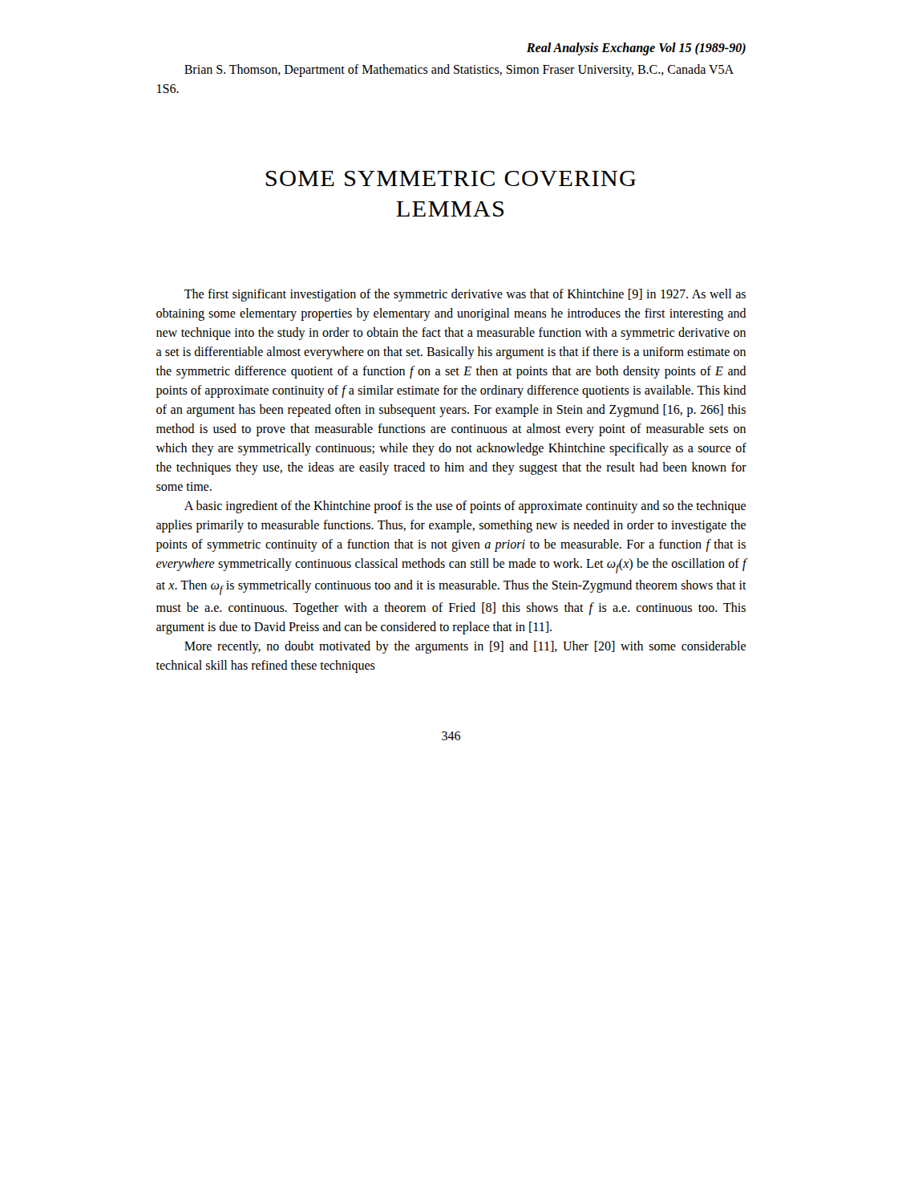Real Analysis Exchange Vol 15 (1989-90)
Brian S. Thomson, Department of Mathematics and Statistics, Simon Fraser University, B.C., Canada V5A 1S6.
SOME SYMMETRIC COVERING
LEMMAS
The first significant investigation of the symmetric derivative was that of Khintchine [9] in 1927. As well as obtaining some elementary properties by elementary and unoriginal means he introduces the first interesting and new technique into the study in order to obtain the fact that a measurable function with a symmetric derivative on a set is differentiable almost everywhere on that set. Basically his argument is that if there is a uniform estimate on the symmetric difference quotient of a function f on a set E then at points that are both density points of E and points of approximate continuity of f a similar estimate for the ordinary difference quotients is available. This kind of an argument has been repeated often in subsequent years. For example in Stein and Zygmund [16, p. 266] this method is used to prove that measurable functions are continuous at almost every point of measurable sets on which they are symmetrically continuous; while they do not acknowledge Khintchine specifically as a source of the techniques they use, the ideas are easily traced to him and they suggest that the result had been known for some time.
A basic ingredient of the Khintchine proof is the use of points of approximate continuity and so the technique applies primarily to measurable functions. Thus, for example, something new is needed in order to investigate the points of symmetric continuity of a function that is not given a priori to be measurable. For a function f that is everywhere symmetrically continuous classical methods can still be made to work. Let ωf(x) be the oscillation of f at x. Then ωf is symmetrically continuous too and it is measurable. Thus the Stein-Zygmund theorem shows that it must be a.e. continuous. Together with a theorem of Fried [8] this shows that f is a.e. continuous too. This argument is due to David Preiss and can be considered to replace that in [11].
More recently, no doubt motivated by the arguments in [9] and [11], Uher [20] with some considerable technical skill has refined these techniques
346